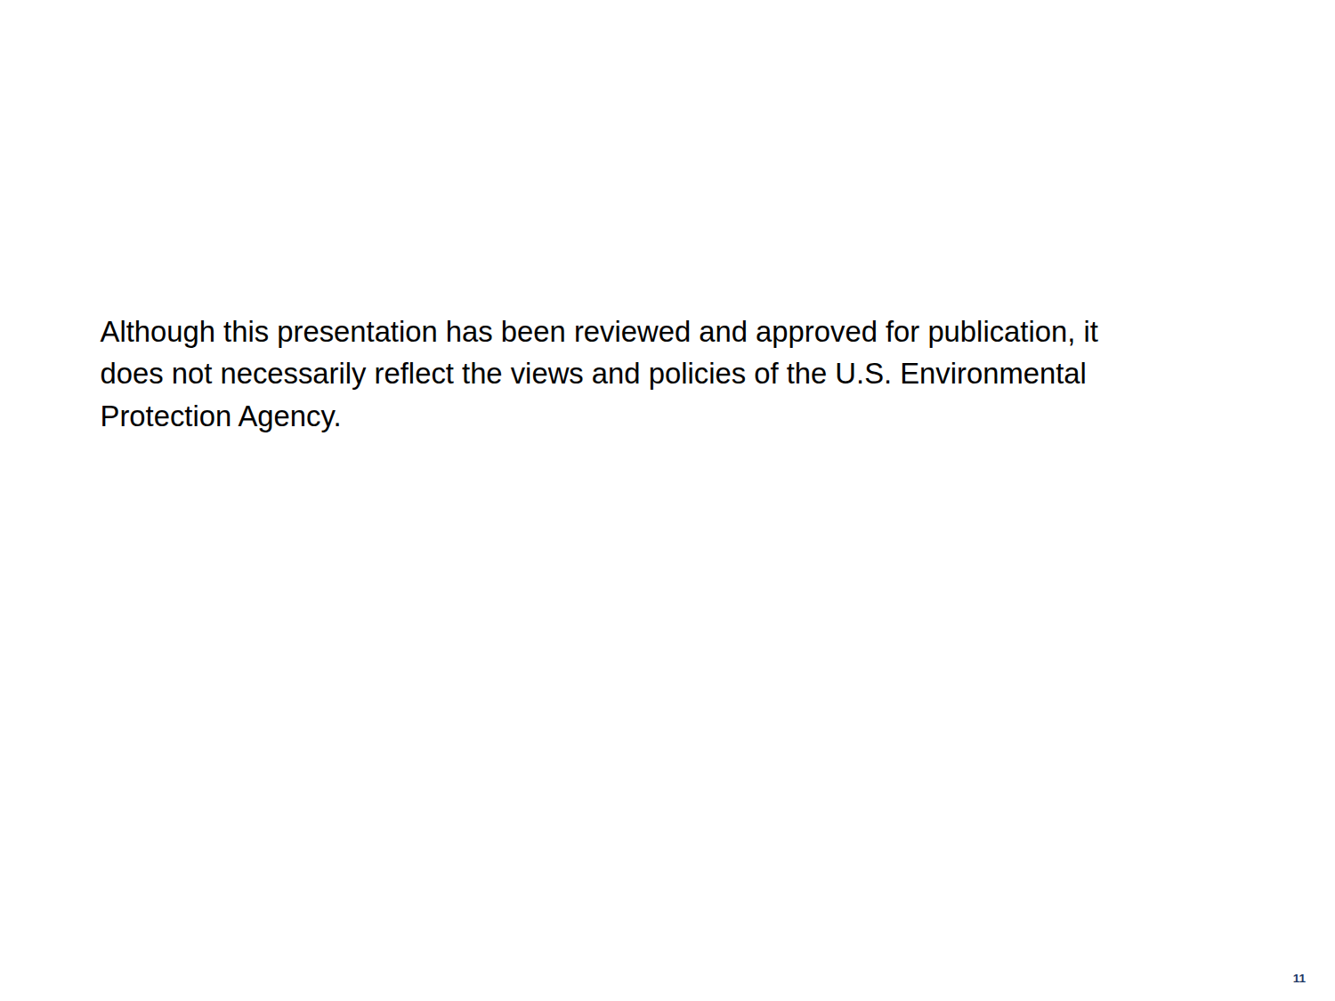Although this presentation has been reviewed and approved for publication, it does not necessarily reflect the views and policies of the U.S. Environmental Protection Agency.
11